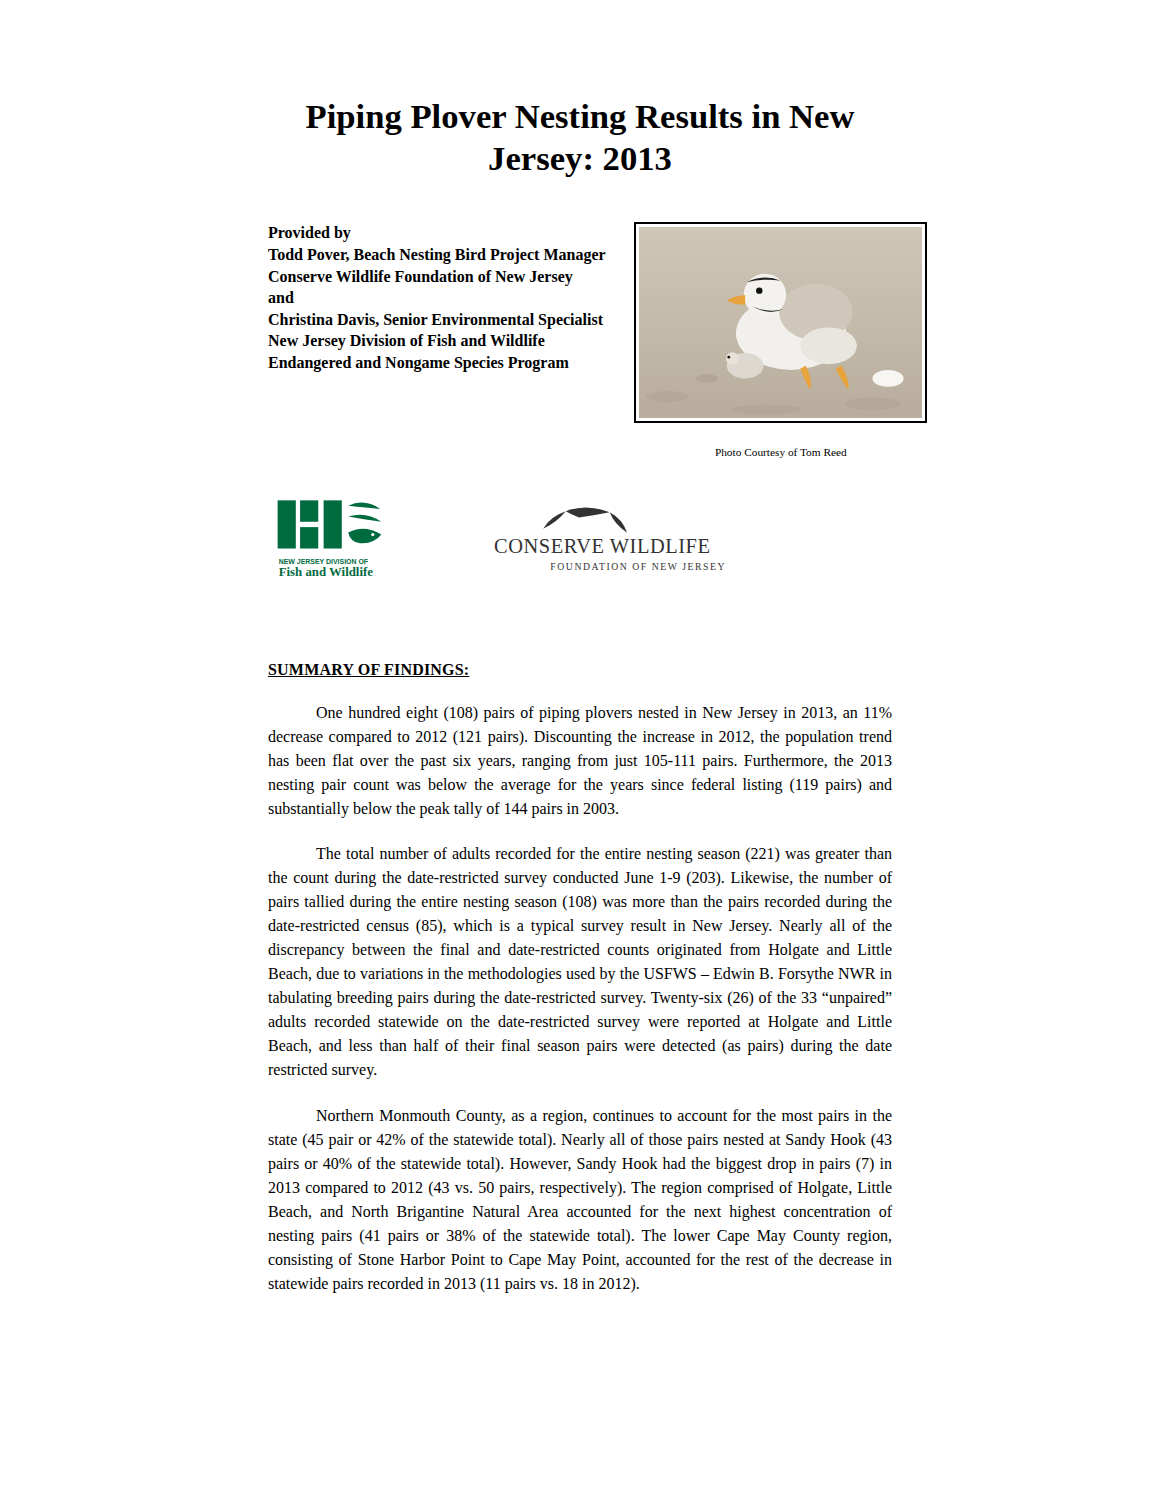Piping Plover Nesting Results in New Jersey: 2013
Provided by
Todd Pover, Beach Nesting Bird Project Manager
Conserve Wildlife Foundation of New Jersey
and
Christina Davis, Senior Environmental Specialist
New Jersey Division of Fish and Wildlife
Endangered and Nongame Species Program
Photo Courtesy of Tom Reed
SUMMARY OF FINDINGS:
One hundred eight (108) pairs of piping plovers nested in New Jersey in 2013, an 11% decrease compared to 2012 (121 pairs). Discounting the increase in 2012, the population trend has been flat over the past six years, ranging from just 105-111 pairs. Furthermore, the 2013 nesting pair count was below the average for the years since federal listing (119 pairs) and substantially below the peak tally of 144 pairs in 2003.
The total number of adults recorded for the entire nesting season (221) was greater than the count during the date-restricted survey conducted June 1-9 (203). Likewise, the number of pairs tallied during the entire nesting season (108) was more than the pairs recorded during the date-restricted census (85), which is a typical survey result in New Jersey. Nearly all of the discrepancy between the final and date-restricted counts originated from Holgate and Little Beach, due to variations in the methodologies used by the USFWS – Edwin B. Forsythe NWR in tabulating breeding pairs during the date-restricted survey. Twenty-six (26) of the 33 “unpaired” adults recorded statewide on the date-restricted survey were reported at Holgate and Little Beach, and less than half of their final season pairs were detected (as pairs) during the date restricted survey.
Northern Monmouth County, as a region, continues to account for the most pairs in the state (45 pair or 42% of the statewide total). Nearly all of those pairs nested at Sandy Hook (43 pairs or 40% of the statewide total). However, Sandy Hook had the biggest drop in pairs (7) in 2013 compared to 2012 (43 vs. 50 pairs, respectively). The region comprised of Holgate, Little Beach, and North Brigantine Natural Area accounted for the next highest concentration of nesting pairs (41 pairs or 38% of the statewide total). The lower Cape May County region, consisting of Stone Harbor Point to Cape May Point, accounted for the rest of the decrease in statewide pairs recorded in 2013 (11 pairs vs. 18 in 2012).